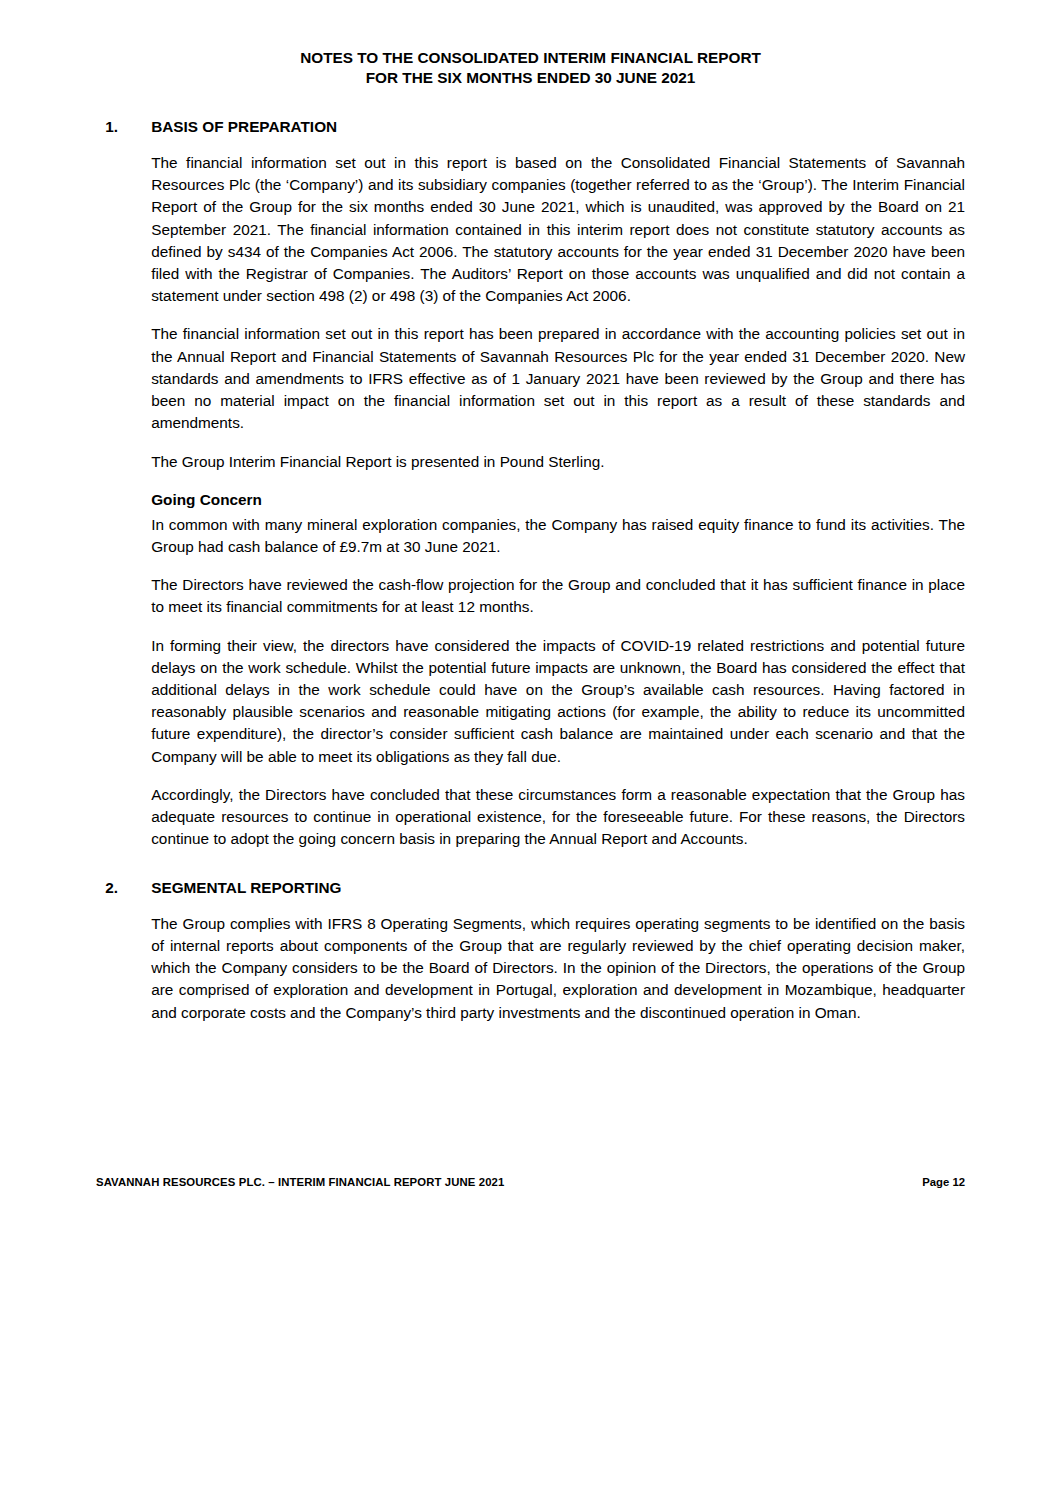Notes to the Consolidated Interim Financial Report
for the six months ended 30 June 2021
1.
Basis of Preparation
The financial information set out in this report is based on the Consolidated Financial Statements of Savannah Resources Plc (the ‘Company’) and its subsidiary companies (together referred to as the ‘Group’). The Interim Financial Report of the Group for the six months ended 30 June 2021, which is unaudited, was approved by the Board on 21 September 2021. The financial information contained in this interim report does not constitute statutory accounts as defined by s434 of the Companies Act 2006. The statutory accounts for the year ended 31 December 2020 have been filed with the Registrar of Companies. The Auditors’ Report on those accounts was unqualified and did not contain a statement under section 498 (2) or 498 (3) of the Companies Act 2006.
The financial information set out in this report has been prepared in accordance with the accounting policies set out in the Annual Report and Financial Statements of Savannah Resources Plc for the year ended 31 December 2020. New standards and amendments to IFRS effective as of 1 January 2021 have been reviewed by the Group and there has been no material impact on the financial information set out in this report as a result of these standards and amendments.
The Group Interim Financial Report is presented in Pound Sterling.
Going Concern
In common with many mineral exploration companies, the Company has raised equity finance to fund its activities. The Group had cash balance of £9.7m at 30 June 2021.
The Directors have reviewed the cash-flow projection for the Group and concluded that it has sufficient finance in place to meet its financial commitments for at least 12 months.
In forming their view, the directors have considered the impacts of COVID-19 related restrictions and potential future delays on the work schedule. Whilst the potential future impacts are unknown, the Board has considered the effect that additional delays in the work schedule could have on the Group’s available cash resources. Having factored in reasonably plausible scenarios and reasonable mitigating actions (for example, the ability to reduce its uncommitted future expenditure), the director’s consider sufficient cash balance are maintained under each scenario and that the Company will be able to meet its obligations as they fall due.
Accordingly, the Directors have concluded that these circumstances form a reasonable expectation that the Group has adequate resources to continue in operational existence, for the foreseeable future. For these reasons, the Directors continue to adopt the going concern basis in preparing the Annual Report and Accounts.
2.
Segmental Reporting
The Group complies with IFRS 8 Operating Segments, which requires operating segments to be identified on the basis of internal reports about components of the Group that are regularly reviewed by the chief operating decision maker, which the Company considers to be the Board of Directors. In the opinion of the Directors, the operations of the Group are comprised of exploration and development in Portugal, exploration and development in Mozambique, headquarter and corporate costs and the Company’s third party investments and the discontinued operation in Oman.
SAVANNAH RESOURCES PLC. – INTERIM FINANCIAL REPORT JUNE 2021
Page 12